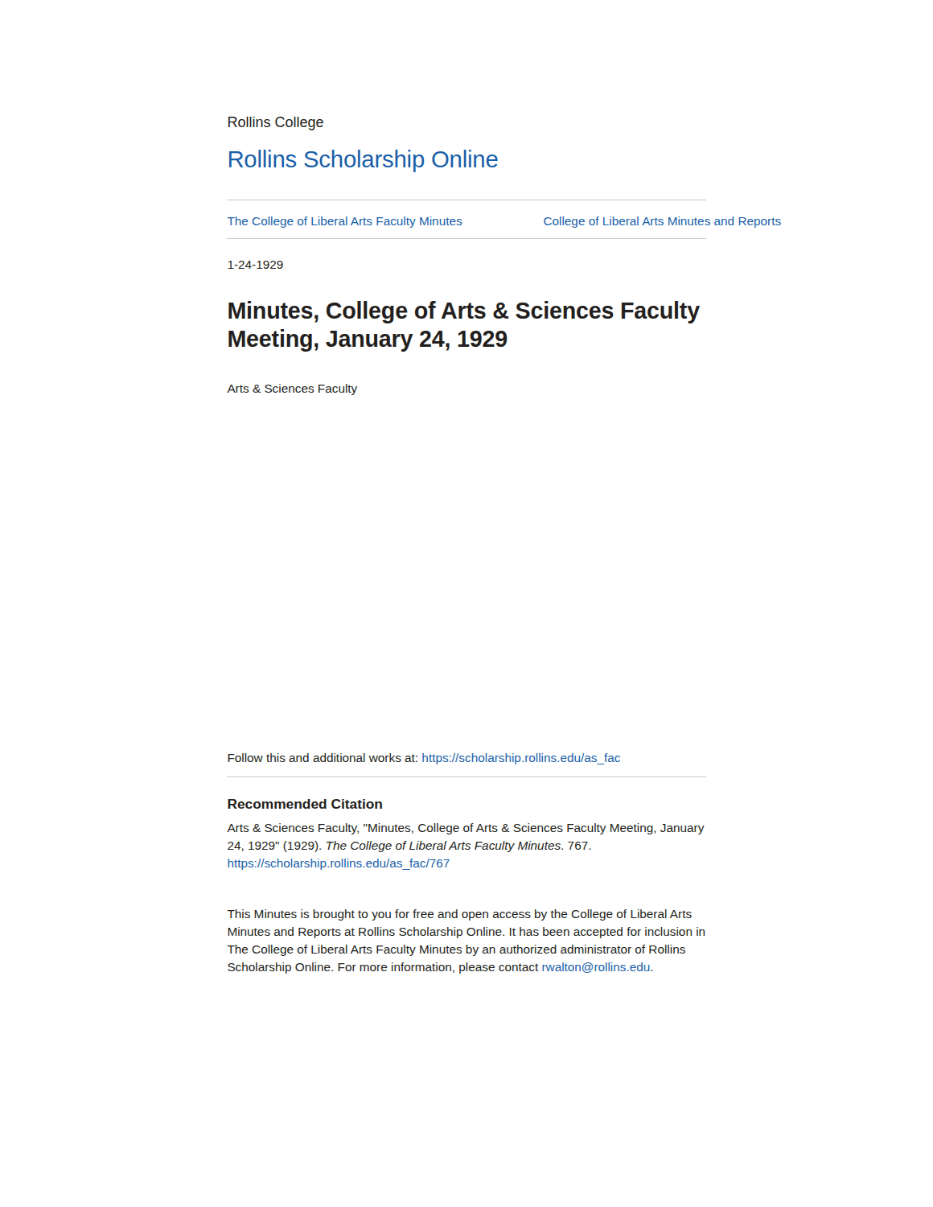Rollins College
Rollins Scholarship Online
The College of Liberal Arts Faculty Minutes College of Liberal Arts Minutes and Reports
1-24-1929
Minutes, College of Arts & Sciences Faculty Meeting, January 24, 1929
Arts & Sciences Faculty
Follow this and additional works at: https://scholarship.rollins.edu/as_fac
Recommended Citation
Arts & Sciences Faculty, "Minutes, College of Arts & Sciences Faculty Meeting, January 24, 1929" (1929). The College of Liberal Arts Faculty Minutes. 767. https://scholarship.rollins.edu/as_fac/767
This Minutes is brought to you for free and open access by the College of Liberal Arts Minutes and Reports at Rollins Scholarship Online. It has been accepted for inclusion in The College of Liberal Arts Faculty Minutes by an authorized administrator of Rollins Scholarship Online. For more information, please contact rwalton@rollins.edu.